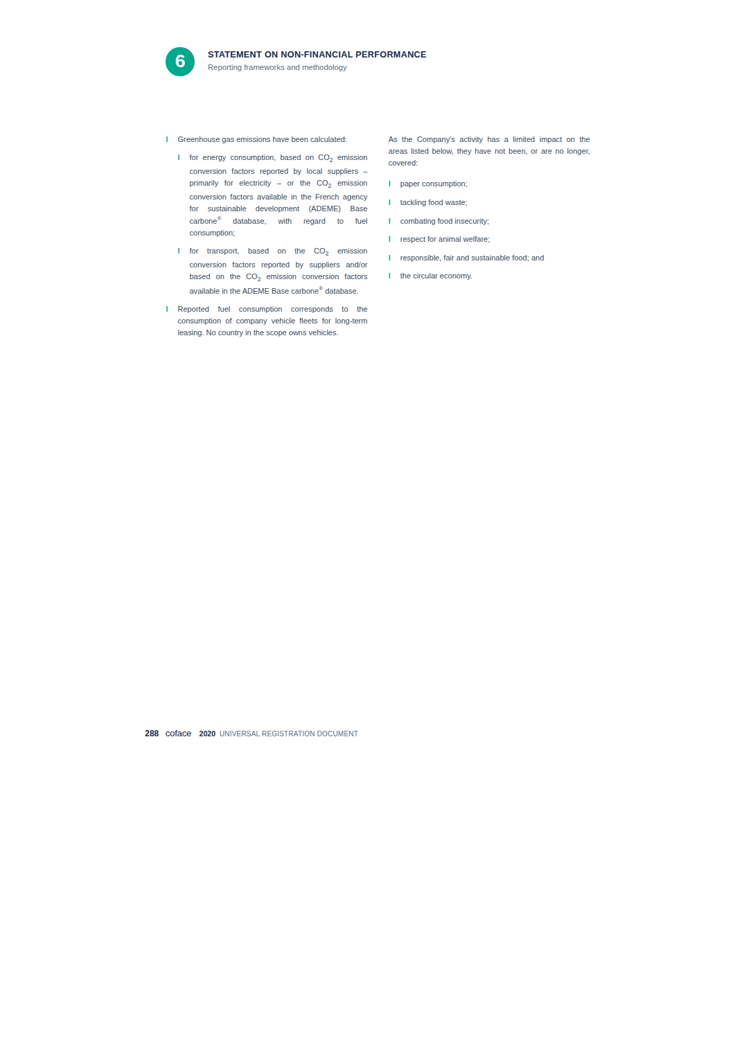6
Statement on non-financial performance
Reporting frameworks and methodology
Greenhouse gas emissions have been calculated:
for energy consumption, based on CO2 emission conversion factors reported by local suppliers – primarily for electricity – or the CO2 emission conversion factors available in the French agency for sustainable development (ADEME) Base carbone® database, with regard to fuel consumption;
for transport, based on the CO2 emission conversion factors reported by suppliers and/or based on the CO2 emission conversion factors available in the ADEME Base carbone® database.
Reported fuel consumption corresponds to the consumption of company vehicle fleets for long-term leasing. No country in the scope owns vehicles.
As the Company's activity has a limited impact on the areas listed below, they have not been, or are no longer, covered:
paper consumption;
tackling food waste;
combating food insecurity;
respect for animal welfare;
responsible, fair and sustainable food; and
the circular economy.
288 coface 2020 UNIVERSAL REGISTRATION DOCUMENT